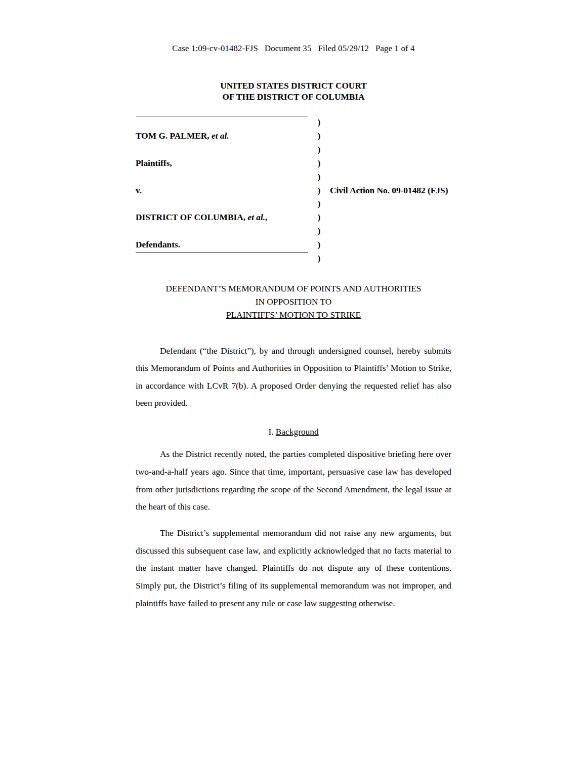Case 1:09-cv-01482-FJS Document 35 Filed 05/29/12 Page 1 of 4
UNITED STATES DISTRICT COURT
OF THE DISTRICT OF COLUMBIA
| | ) | |
| TOM G. PALMER, et al. | ) | |
| | ) | |
| Plaintiffs, | ) | |
| | ) | |
| v. | ) | Civil Action No. 09-01482 (FJS) |
| | ) | |
| DISTRICT OF COLUMBIA, et al. , | ) | |
| | ) | |
| Defendants. | ) | |
| | ) | |
DEFENDANT’S MEMORANDUM OF POINTS AND AUTHORITIES
IN OPPOSITION TO
PLAINTIFFS’ MOTION TO STRIKE
Defendant (“the District”), by and through undersigned counsel, hereby submits this Memorandum of Points and Authorities in Opposition to Plaintiffs’ Motion to Strike, in accordance with LCvR 7(b). A proposed Order denying the requested relief has also been provided.
I. Background
As the District recently noted, the parties completed dispositive briefing here over two-and-a-half years ago. Since that time, important, persuasive case law has developed from other jurisdictions regarding the scope of the Second Amendment, the legal issue at the heart of this case.
The District’s supplemental memorandum did not raise any new arguments, but discussed this subsequent case law, and explicitly acknowledged that no facts material to the instant matter have changed. Plaintiffs do not dispute any of these contentions. Simply put, the District’s filing of its supplemental memorandum was not improper, and plaintiffs have failed to present any rule or case law suggesting otherwise.